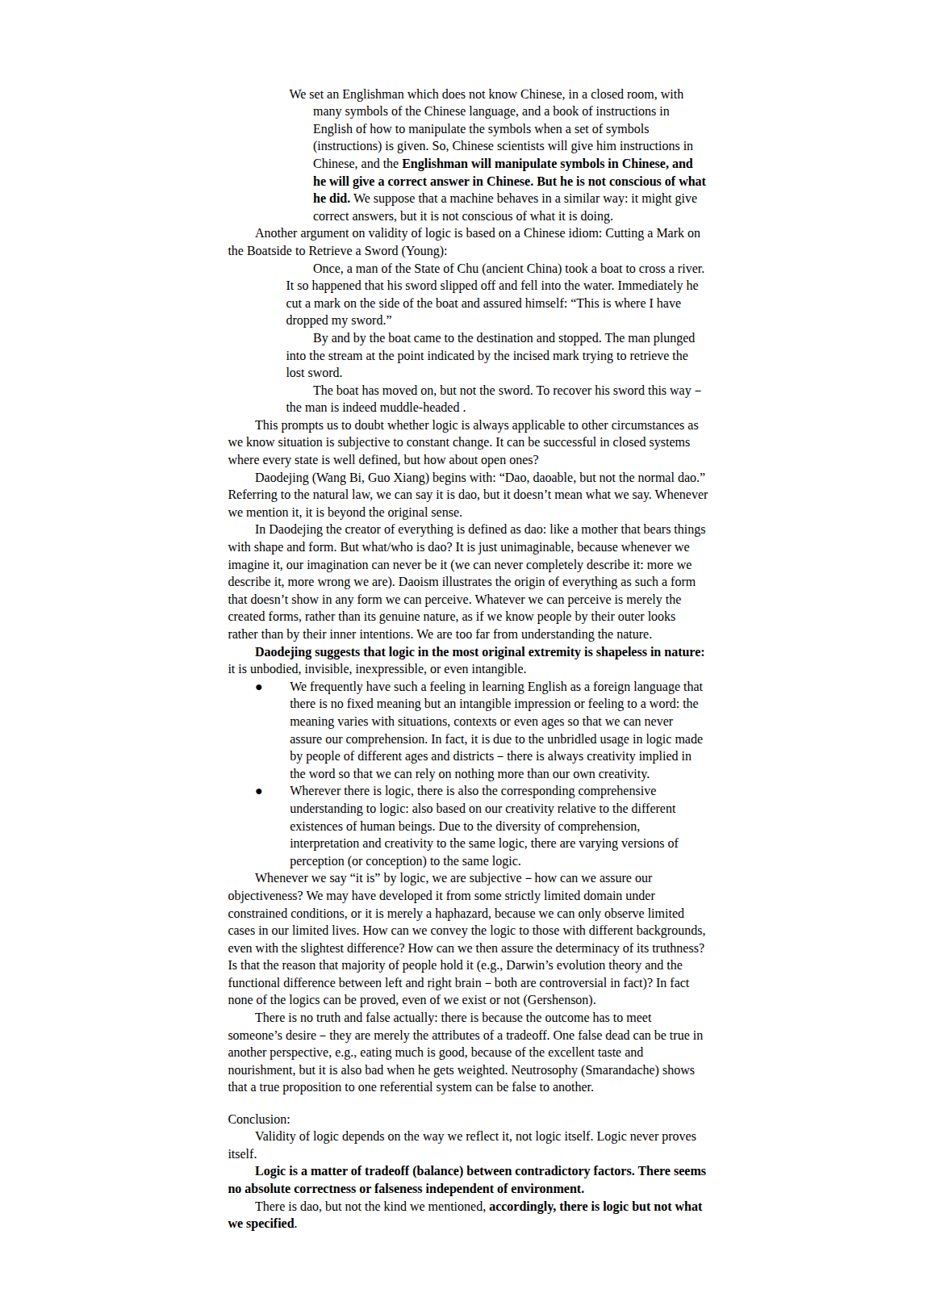We set an Englishman which does not know Chinese, in a closed room, with many symbols of the Chinese language, and a book of instructions in English of how to manipulate the symbols when a set of symbols (instructions) is given. So, Chinese scientists will give him instructions in Chinese, and the Englishman will manipulate symbols in Chinese, and he will give a correct answer in Chinese. But he is not conscious of what he did. We suppose that a machine behaves in a similar way: it might give correct answers, but it is not conscious of what it is doing.
Another argument on validity of logic is based on a Chinese idiom: Cutting a Mark on the Boatside to Retrieve a Sword (Young):
Once, a man of the State of Chu (ancient China) took a boat to cross a river. It so happened that his sword slipped off and fell into the water. Immediately he cut a mark on the side of the boat and assured himself: “This is where I have dropped my sword.”
By and by the boat came to the destination and stopped. The man plunged into the stream at the point indicated by the incised mark trying to retrieve the lost sword.
The boat has moved on, but not the sword. To recover his sword this way－the man is indeed muddle-headed .
This prompts us to doubt whether logic is always applicable to other circumstances as we know situation is subjective to constant change. It can be successful in closed systems where every state is well defined, but how about open ones?
Daodejing (Wang Bi, Guo Xiang) begins with: “Dao, daoable, but not the normal dao.” Referring to the natural law, we can say it is dao, but it doesn’t mean what we say. Whenever we mention it, it is beyond the original sense.
In Daodejing the creator of everything is defined as dao: like a mother that bears things with shape and form. But what/who is dao? It is just unimaginable, because whenever we imagine it, our imagination can never be it (we can never completely describe it: more we describe it, more wrong we are). Daoism illustrates the origin of everything as such a form that doesn’t show in any form we can perceive. Whatever we can perceive is merely the created forms, rather than its genuine nature, as if we know people by their outer looks rather than by their inner intentions. We are too far from understanding the nature.
Daodejing suggests that logic in the most original extremity is shapeless in nature: it is unbodied, invisible, inexpressible, or even intangible.
We frequently have such a feeling in learning English as a foreign language that there is no fixed meaning but an intangible impression or feeling to a word: the meaning varies with situations, contexts or even ages so that we can never assure our comprehension. In fact, it is due to the unbridled usage in logic made by people of different ages and districts－there is always creativity implied in the word so that we can rely on nothing more than our own creativity.
Wherever there is logic, there is also the corresponding comprehensive understanding to logic: also based on our creativity relative to the different existences of human beings. Due to the diversity of comprehension, interpretation and creativity to the same logic, there are varying versions of perception (or conception) to the same logic.
Whenever we say “it is” by logic, we are subjective－how can we assure our objectiveness? We may have developed it from some strictly limited domain under constrained conditions, or it is merely a haphazard, because we can only observe limited cases in our limited lives. How can we convey the logic to those with different backgrounds, even with the slightest difference? How can we then assure the determinacy of its truthness? Is that the reason that majority of people hold it (e.g., Darwin’s evolution theory and the functional difference between left and right brain－both are controversial in fact)? In fact none of the logics can be proved, even of we exist or not (Gershenson).
There is no truth and false actually: there is because the outcome has to meet someone’s desire－they are merely the attributes of a tradeoff. One false dead can be true in another perspective, e.g., eating much is good, because of the excellent taste and nourishment, but it is also bad when he gets weighted. Neutrosophy (Smarandache) shows that a true proposition to one referential system can be false to another.
Conclusion:
Validity of logic depends on the way we reflect it, not logic itself. Logic never proves itself.
Logic is a matter of tradeoff (balance) between contradictory factors. There seems no absolute correctness or falseness independent of environment.
There is dao, but not the kind we mentioned, accordingly, there is logic but not what we specified.